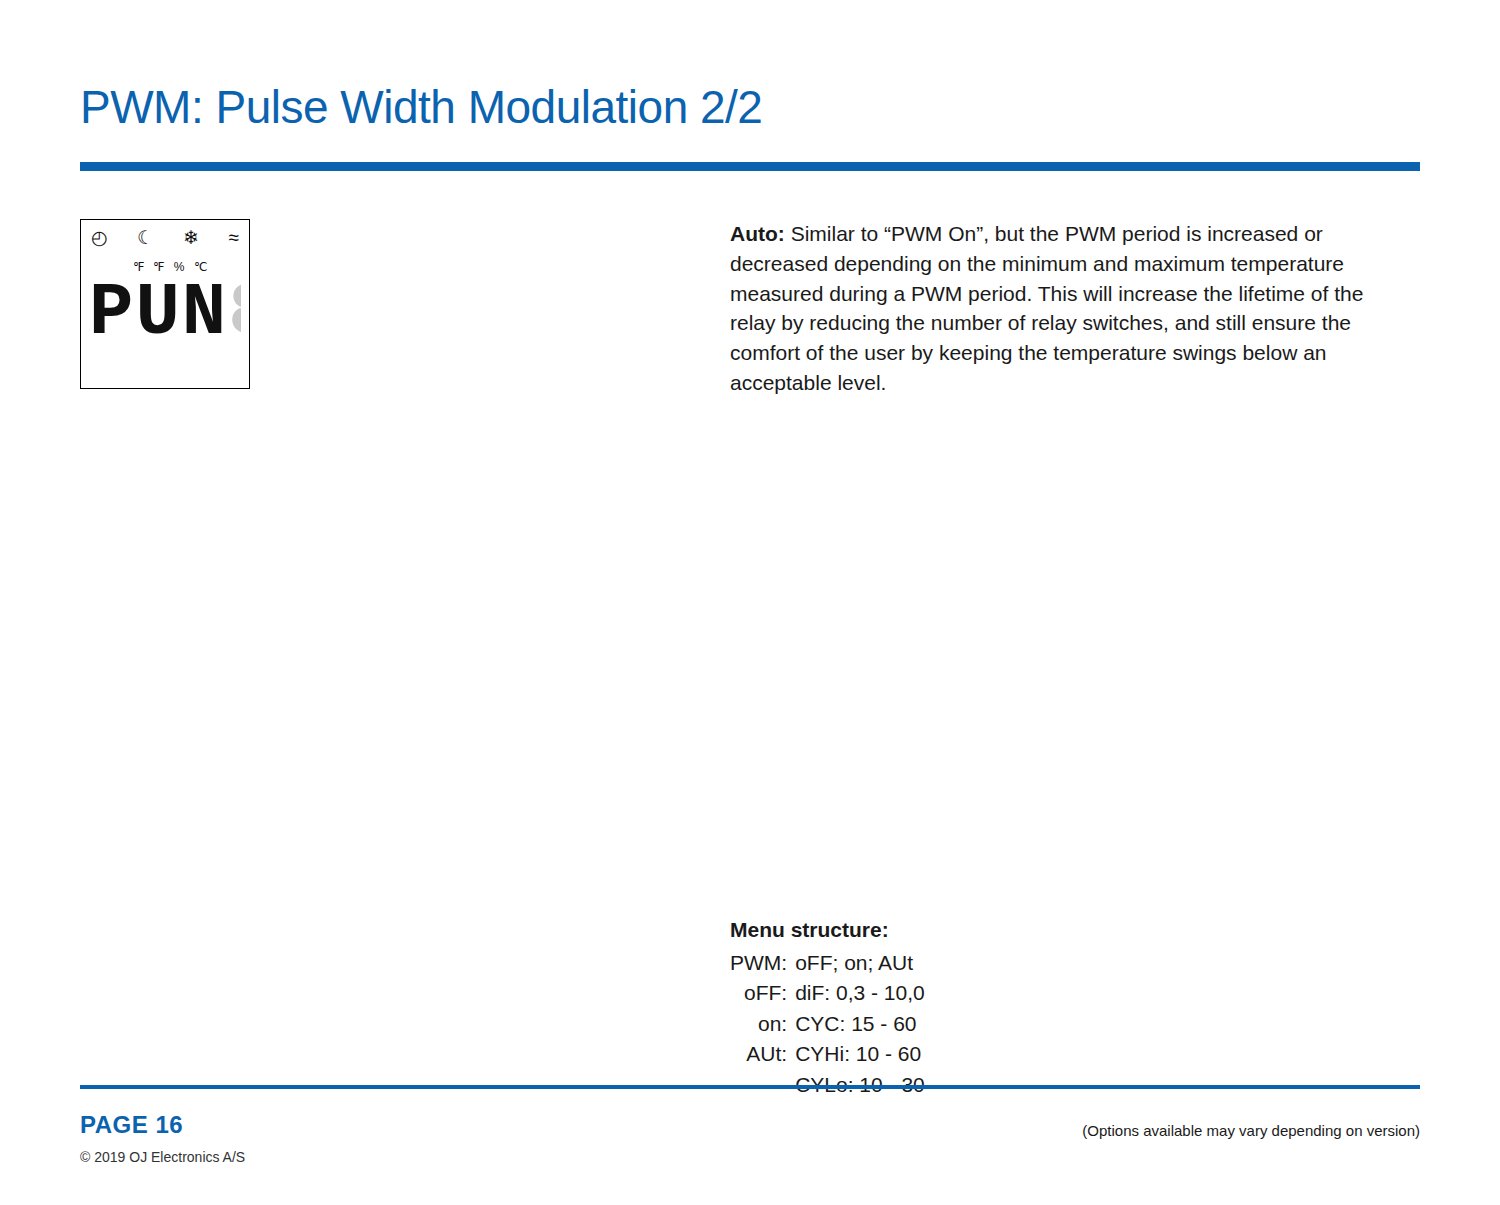PWM: Pulse Width Modulation 2/2
◴ ☾ ❄ ≈
℉ ℉ % ℃
PUN8
Auto: Similar to “PWM On”, but the PWM period is increased or decreased depending on the minimum and maximum temperature measured during a PWM period. This will increase the lifetime of the relay by reducing the number of relay switches, and still ensure the comfort of the user by keeping the temperature swings below an acceptable level.
Menu structure:
| PWM: | oFF; on; AUt |
| oFF: | diF: 0,3 - 10,0 |
| on: | CYC: 15 - 60 |
| AUt: | CYHi: 10 - 60 |
| | CYLo: 10 - 30 |
(Options available may vary depending on version)
PAGE 16
© 2019 OJ Electronics A/S